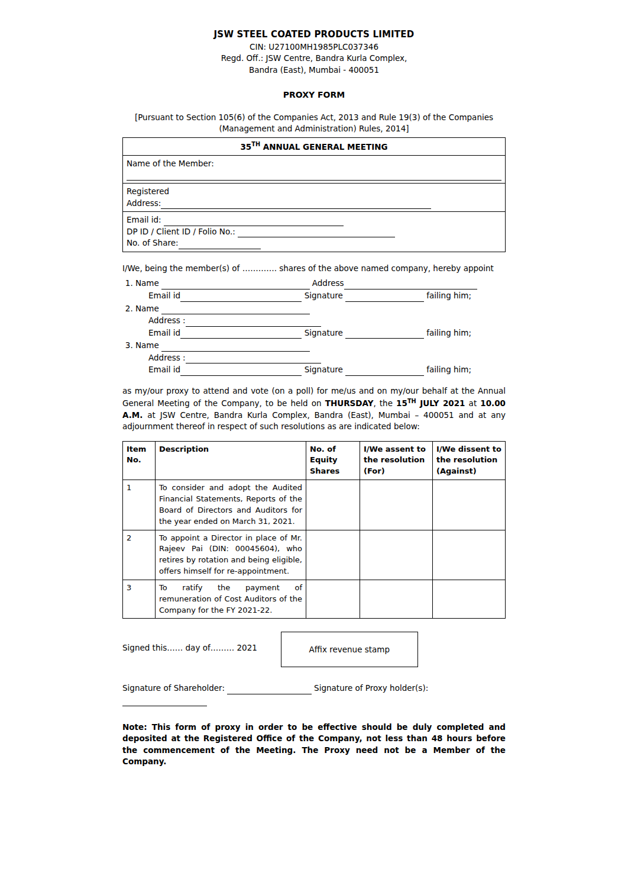JSW STEEL COATED PRODUCTS LIMITED
CIN: U27100MH1985PLC037346
Regd. Off.: JSW Centre, Bandra Kurla Complex,
Bandra (East), Mumbai - 400051
PROXY FORM
[Pursuant to Section 105(6) of the Companies Act, 2013 and Rule 19(3) of the Companies (Management and Administration) Rules, 2014]
| 35 TH ANNUAL GENERAL MEETING |
| Name of the Member: |
| Registered Address: |
| Email id: DP ID / Client ID / Folio No.: No. of Share: |
I/We, being the member(s) of …………. shares of the above named company, hereby appoint
Name Address Email id Signature failing him;
Name Address : Email id Signature failing him;
Name Address : Email id Signature failing him;
as my/our proxy to attend and vote (on a poll) for me/us and on my/our behalf at the Annual General Meeting of the Company, to be held on THURSDAY, the 15TH JULY 2021 at 10.00 A.M. at JSW Centre, Bandra Kurla Complex, Bandra (East), Mumbai – 400051 and at any adjournment thereof in respect of such resolutions as are indicated below:
| Item No. | Description | No. of Equity Shares | I/We assent to the resolution (For) | I/We dissent to the resolution (Against) |
| --- | --- | --- | --- | --- |
| 1 | To consider and adopt the Audited Financial Statements, Reports of the Board of Directors and Auditors for the year ended on March 31, 2021. | | | |
| 2 | To appoint a Director in place of Mr. Rajeev Pai (DIN: 00045604), who retires by rotation and being eligible, offers himself for re-appointment. | | | |
| 3 | To ratify the payment of remuneration of Cost Auditors of the Company for the FY 2021-22. | | | |
Signed this…… day of……… 2021
Affix revenue stamp
Signature of Shareholder: Signature of Proxy holder(s):
Note: This form of proxy in order to be effective should be duly completed and deposited at the Registered Office of the Company, not less than 48 hours before the commencement of the Meeting. The Proxy need not be a Member of the Company.